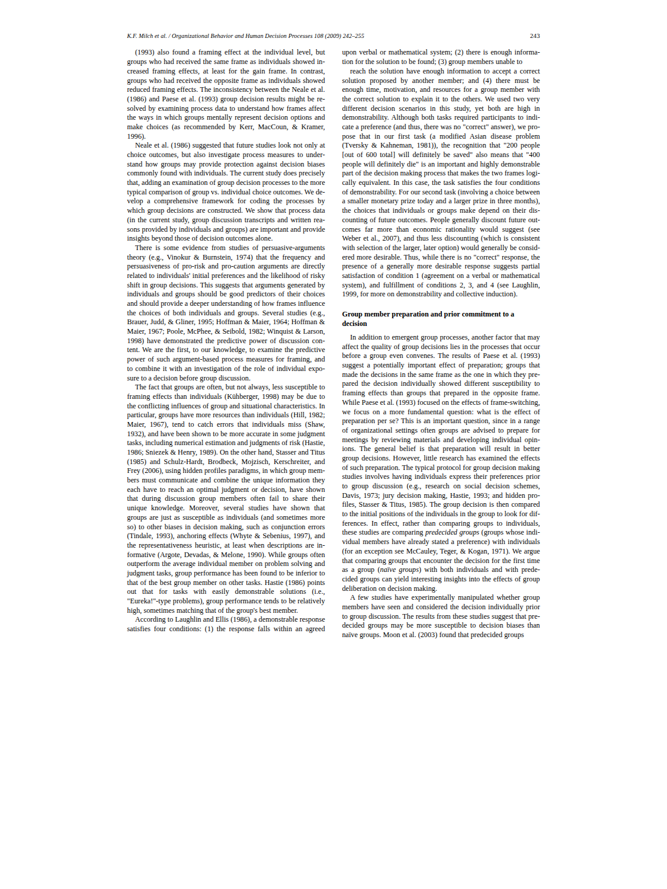K.F. Milch et al. / Organizational Behavior and Human Decision Processes 108 (2009) 242–255 243
(1993) also found a framing effect at the individual level, but groups who had received the same frame as individuals showed increased framing effects, at least for the gain frame. In contrast, groups who had received the opposite frame as individuals showed reduced framing effects. The inconsistency between the Neale et al. (1986) and Paese et al. (1993) group decision results might be resolved by examining process data to understand how frames affect the ways in which groups mentally represent decision options and make choices (as recommended by Kerr, MacCoun, & Kramer, 1996).
Neale et al. (1986) suggested that future studies look not only at choice outcomes, but also investigate process measures to understand how groups may provide protection against decision biases commonly found with individuals. The current study does precisely that, adding an examination of group decision processes to the more typical comparison of group vs. individual choice outcomes. We develop a comprehensive framework for coding the processes by which group decisions are constructed. We show that process data (in the current study, group discussion transcripts and written reasons provided by individuals and groups) are important and provide insights beyond those of decision outcomes alone.
There is some evidence from studies of persuasive-arguments theory (e.g., Vinokur & Burnstein, 1974) that the frequency and persuasiveness of pro-risk and pro-caution arguments are directly related to individuals' initial preferences and the likelihood of risky shift in group decisions. This suggests that arguments generated by individuals and groups should be good predictors of their choices and should provide a deeper understanding of how frames influence the choices of both individuals and groups. Several studies (e.g., Brauer, Judd, & Gliner, 1995; Hoffman & Maier, 1964; Hoffman & Maier, 1967; Poole, McPhee, & Seibold, 1982; Winquist & Larson, 1998) have demonstrated the predictive power of discussion content. We are the first, to our knowledge, to examine the predictive power of such argument-based process measures for framing, and to combine it with an investigation of the role of individual exposure to a decision before group discussion.
The fact that groups are often, but not always, less susceptible to framing effects than individuals (Kühberger, 1998) may be due to the conflicting influences of group and situational characteristics. In particular, groups have more resources than individuals (Hill, 1982; Maier, 1967), tend to catch errors that individuals miss (Shaw, 1932), and have been shown to be more accurate in some judgment tasks, including numerical estimation and judgments of risk (Hastie, 1986; Sniezek & Henry, 1989). On the other hand, Stasser and Titus (1985) and Schulz-Hardt, Brodbeck, Mojzisch, Kerschreiter, and Frey (2006), using hidden profiles paradigms, in which group members must communicate and combine the unique information they each have to reach an optimal judgment or decision, have shown that during discussion group members often fail to share their unique knowledge. Moreover, several studies have shown that groups are just as susceptible as individuals (and sometimes more so) to other biases in decision making, such as conjunction errors (Tindale, 1993), anchoring effects (Whyte & Sebenius, 1997), and the representativeness heuristic, at least when descriptions are informative (Argote, Devadas, & Melone, 1990). While groups often outperform the average individual member on problem solving and judgment tasks, group performance has been found to be inferior to that of the best group member on other tasks. Hastie (1986) points out that for tasks with easily demonstrable solutions (i.e., "Eureka!"-type problems), group performance tends to be relatively high, sometimes matching that of the group's best member.
According to Laughlin and Ellis (1986), a demonstrable response satisfies four conditions: (1) the response falls within an agreed upon verbal or mathematical system; (2) there is enough information for the solution to be found; (3) group members unable to
reach the solution have enough information to accept a correct solution proposed by another member; and (4) there must be enough time, motivation, and resources for a group member with the correct solution to explain it to the others. We used two very different decision scenarios in this study, yet both are high in demonstrability. Although both tasks required participants to indicate a preference (and thus, there was no "correct" answer), we propose that in our first task (a modified Asian disease problem (Tversky & Kahneman, 1981)), the recognition that "200 people [out of 600 total] will definitely be saved" also means that "400 people will definitely die" is an important and highly demonstrable part of the decision making process that makes the two frames logically equivalent. In this case, the task satisfies the four conditions of demonstrability. For our second task (involving a choice between a smaller monetary prize today and a larger prize in three months), the choices that individuals or groups make depend on their discounting of future outcomes. People generally discount future outcomes far more than economic rationality would suggest (see Weber et al., 2007), and thus less discounting (which is consistent with selection of the larger, later option) would generally be considered more desirable. Thus, while there is no "correct" response, the presence of a generally more desirable response suggests partial satisfaction of condition 1 (agreement on a verbal or mathematical system), and fulfillment of conditions 2, 3, and 4 (see Laughlin, 1999, for more on demonstrability and collective induction).
Group member preparation and prior commitment to a decision
In addition to emergent group processes, another factor that may affect the quality of group decisions lies in the processes that occur before a group even convenes. The results of Paese et al. (1993) suggest a potentially important effect of preparation; groups that made the decisions in the same frame as the one in which they prepared the decision individually showed different susceptibility to framing effects than groups that prepared in the opposite frame. While Paese et al. (1993) focused on the effects of frame-switching, we focus on a more fundamental question: what is the effect of preparation per se? This is an important question, since in a range of organizational settings often groups are advised to prepare for meetings by reviewing materials and developing individual opinions. The general belief is that preparation will result in better group decisions. However, little research has examined the effects of such preparation. The typical protocol for group decision making studies involves having individuals express their preferences prior to group discussion (e.g., research on social decision schemes, Davis, 1973; jury decision making, Hastie, 1993; and hidden profiles, Stasser & Titus, 1985). The group decision is then compared to the initial positions of the individuals in the group to look for differences. In effect, rather than comparing groups to individuals, these studies are comparing predecided groups (groups whose individual members have already stated a preference) with individuals (for an exception see McCauley, Teger, & Kogan, 1971). We argue that comparing groups that encounter the decision for the first time as a group (naïve groups) with both individuals and with predecided groups can yield interesting insights into the effects of group deliberation on decision making.
A few studies have experimentally manipulated whether group members have seen and considered the decision individually prior to group discussion. The results from these studies suggest that predecided groups may be more susceptible to decision biases than naïve groups. Moon et al. (2003) found that predecided groups